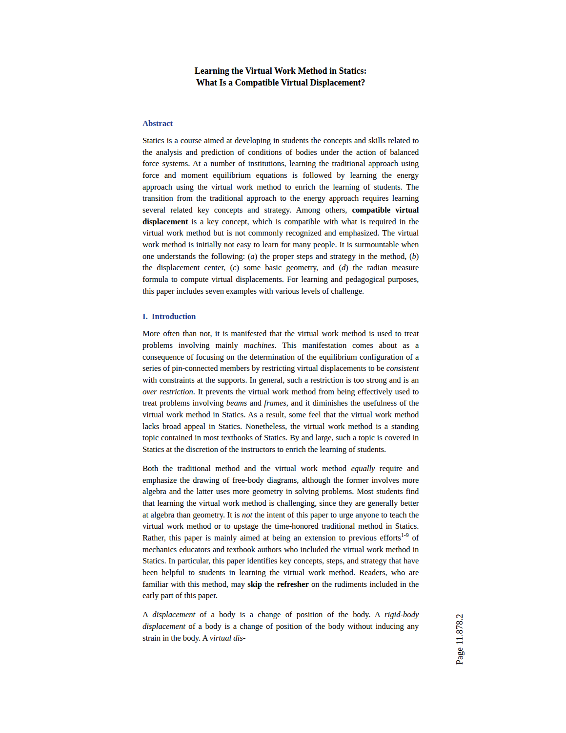Learning the Virtual Work Method in Statics:
What Is a Compatible Virtual Displacement?
Abstract
Statics is a course aimed at developing in students the concepts and skills related to the analysis and prediction of conditions of bodies under the action of balanced force systems. At a number of institutions, learning the traditional approach using force and moment equilibrium equations is followed by learning the energy approach using the virtual work method to enrich the learning of students. The transition from the traditional approach to the energy approach requires learning several related key concepts and strategy. Among others, compatible virtual displacement is a key concept, which is compatible with what is required in the virtual work method but is not commonly recognized and emphasized. The virtual work method is initially not easy to learn for many people. It is surmountable when one understands the following: (a) the proper steps and strategy in the method, (b) the displacement center, (c) some basic geometry, and (d) the radian measure formula to compute virtual displacements. For learning and pedagogical purposes, this paper includes seven examples with various levels of challenge.
I. Introduction
More often than not, it is manifested that the virtual work method is used to treat problems involving mainly machines. This manifestation comes about as a consequence of focusing on the determination of the equilibrium configuration of a series of pin-connected members by restricting virtual displacements to be consistent with constraints at the supports. In general, such a restriction is too strong and is an over restriction. It prevents the virtual work method from being effectively used to treat problems involving beams and frames, and it diminishes the usefulness of the virtual work method in Statics. As a result, some feel that the virtual work method lacks broad appeal in Statics. Nonetheless, the virtual work method is a standing topic contained in most textbooks of Statics. By and large, such a topic is covered in Statics at the discretion of the instructors to enrich the learning of students.
Both the traditional method and the virtual work method equally require and emphasize the drawing of free-body diagrams, although the former involves more algebra and the latter uses more geometry in solving problems. Most students find that learning the virtual work method is challenging, since they are generally better at algebra than geometry. It is not the intent of this paper to urge anyone to teach the virtual work method or to upstage the time-honored traditional method in Statics. Rather, this paper is mainly aimed at being an extension to previous efforts1-9 of mechanics educators and textbook authors who included the virtual work method in Statics. In particular, this paper identifies key concepts, steps, and strategy that have been helpful to students in learning the virtual work method. Readers, who are familiar with this method, may skip the refresher on the rudiments included in the early part of this paper.
A displacement of a body is a change of position of the body. A rigid-body displacement of a body is a change of position of the body without inducing any strain in the body. A virtual dis-
Page 11.878.2